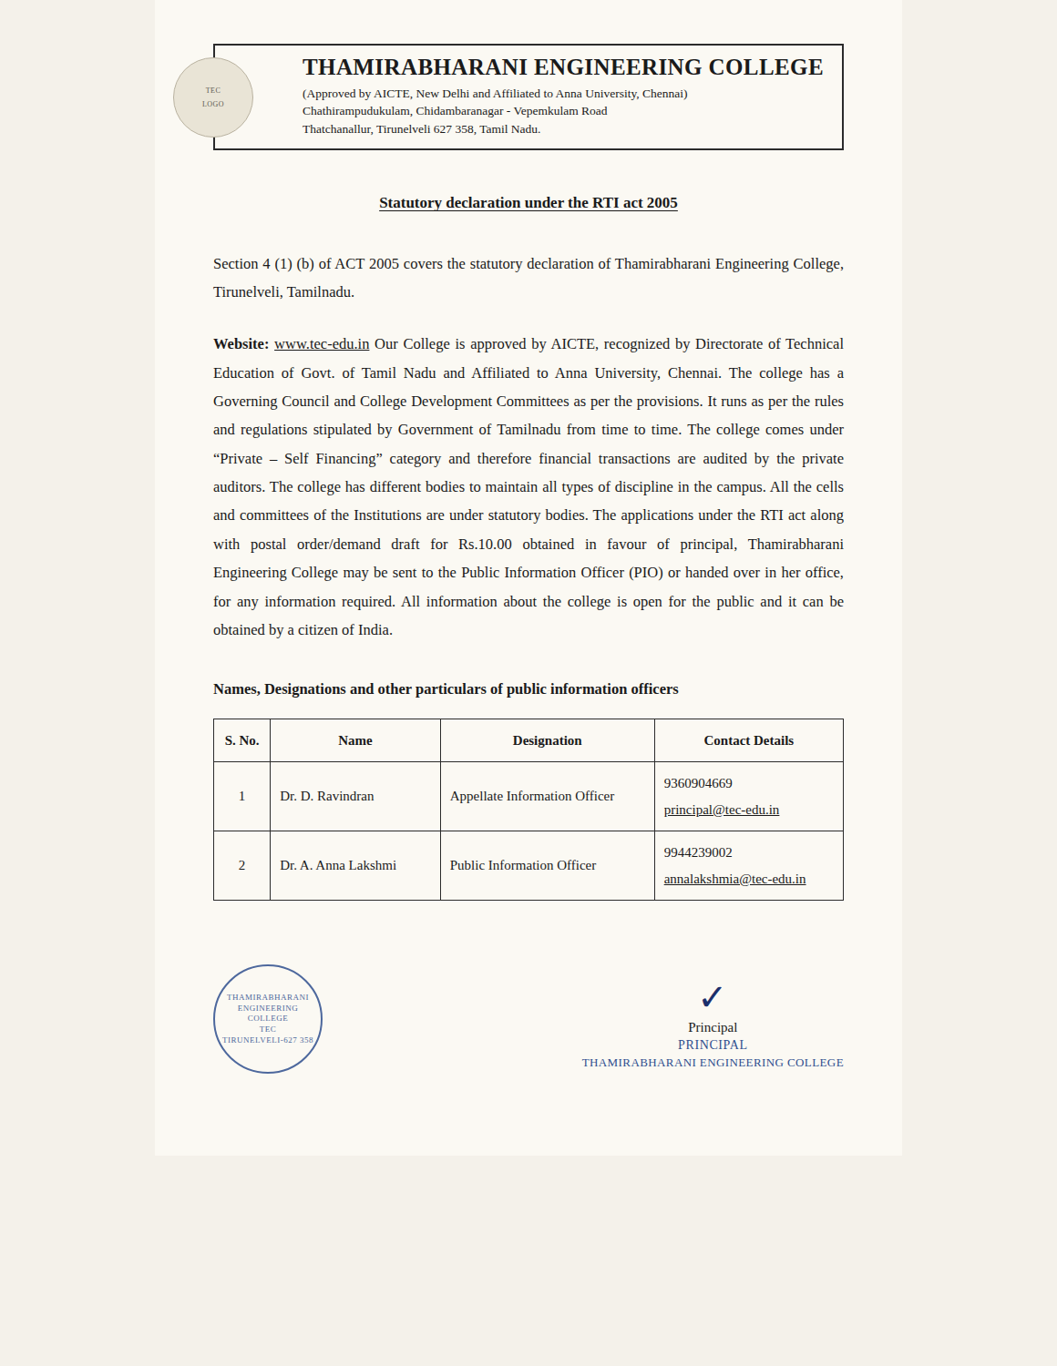TEC
LOGO
THAMIRABHARANI ENGINEERING COLLEGE
(Approved by AICTE, New Delhi and Affiliated to Anna University, Chennai)
Chathirampudukulam, Chidambaranagar - Vepemkulam Road
Thatchanallur, Tirunelveli 627 358, Tamil Nadu.
Statutory declaration under the RTI act 2005
Section 4 (1) (b) of ACT 2005 covers the statutory declaration of Thamirabharani Engineering College, Tirunelveli, Tamilnadu.
Website: www.tec-edu.in Our College is approved by AICTE, recognized by Directorate of Technical Education of Govt. of Tamil Nadu and Affiliated to Anna University, Chennai. The college has a Governing Council and College Development Committees as per the provisions. It runs as per the rules and regulations stipulated by Government of Tamilnadu from time to time. The college comes under “Private – Self Financing” category and therefore financial transactions are audited by the private auditors. The college has different bodies to maintain all types of discipline in the campus. All the cells and committees of the Institutions are under statutory bodies. The applications under the RTI act along with postal order/demand draft for Rs.10.00 obtained in favour of principal, Thamirabharani Engineering College may be sent to the Public Information Officer (PIO) or handed over in her office, for any information required. All information about the college is open for the public and it can be obtained by a citizen of India.
Names, Designations and other particulars of public information officers
Names, Designations and other particulars of public information officers
| S. No. | Name | Designation | Contact Details |
| --- | --- | --- | --- |
| 1 | Dr. D. Ravindran | Appellate Information Officer | 9360904669 principal@tec-edu.in |
| 2 | Dr. A. Anna Lakshmi | Public Information Officer | 9944239002 annalakshmia@tec-edu.in |
THAMIRABHARANI ENGINEERING COLLEGE
TEC
TIRUNELVELI-627 358
✓
Principal
PRINCIPAL
THAMIRABHARANI ENGINEERING COLLEGE